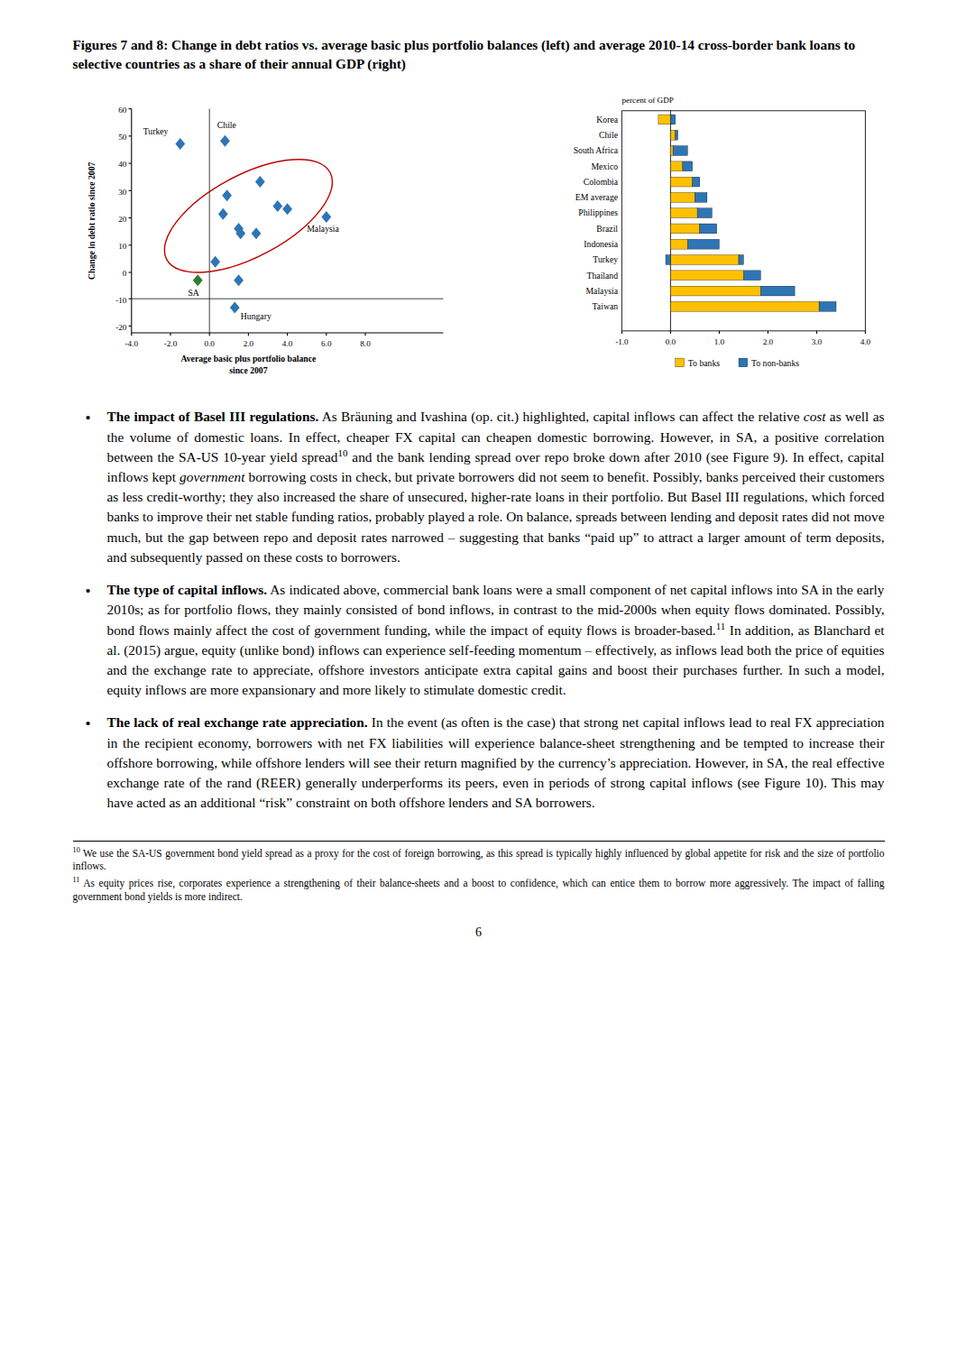Figures 7 and 8: Change in debt ratios vs. average basic plus portfolio balances (left) and average 2010-14 cross-border bank loans to selective countries as a share of their annual GDP (right)
60 50 40 30 20 10 0 -10 -20 -4.0 -2.0 0.0 2.0 4.0 6.0 8.0 Change in debt ratio since 2007 Average basic plus portfolio balance since 2007 Turkey Chile Malaysia SA Hungary
percent of GDP -1.0 0.0 1.0 2.0 3.0 4.0 Korea Chile South Africa Mexico Colombia EM average Philippines Brazil Indonesia Turkey Thailand Malaysia Taiwan To banks To non-banks
The impact of Basel III regulations. As Bräuning and Ivashina (op. cit.) highlighted, capital inflows can affect the relative cost as well as the volume of domestic loans. In effect, cheaper FX capital can cheapen domestic borrowing. However, in SA, a positive correlation between the SA-US 10-year yield spread10 and the bank lending spread over repo broke down after 2010 (see Figure 9). In effect, capital inflows kept government borrowing costs in check, but private borrowers did not seem to benefit. Possibly, banks perceived their customers as less credit-worthy; they also increased the share of unsecured, higher-rate loans in their portfolio. But Basel III regulations, which forced banks to improve their net stable funding ratios, probably played a role. On balance, spreads between lending and deposit rates did not move much, but the gap between repo and deposit rates narrowed – suggesting that banks “paid up” to attract a larger amount of term deposits, and subsequently passed on these costs to borrowers.
The type of capital inflows. As indicated above, commercial bank loans were a small component of net capital inflows into SA in the early 2010s; as for portfolio flows, they mainly consisted of bond inflows, in contrast to the mid-2000s when equity flows dominated. Possibly, bond flows mainly affect the cost of government funding, while the impact of equity flows is broader-based.11 In addition, as Blanchard et al. (2015) argue, equity (unlike bond) inflows can experience self-feeding momentum – effectively, as inflows lead both the price of equities and the exchange rate to appreciate, offshore investors anticipate extra capital gains and boost their purchases further. In such a model, equity inflows are more expansionary and more likely to stimulate domestic credit.
The lack of real exchange rate appreciation. In the event (as often is the case) that strong net capital inflows lead to real FX appreciation in the recipient economy, borrowers with net FX liabilities will experience balance-sheet strengthening and be tempted to increase their offshore borrowing, while offshore lenders will see their return magnified by the currency’s appreciation. However, in SA, the real effective exchange rate of the rand (REER) generally underperforms its peers, even in periods of strong capital inflows (see Figure 10). This may have acted as an additional “risk” constraint on both offshore lenders and SA borrowers.
10 We use the SA-US government bond yield spread as a proxy for the cost of foreign borrowing, as this spread is typically highly influenced by global appetite for risk and the size of portfolio inflows.
11 As equity prices rise, corporates experience a strengthening of their balance-sheets and a boost to confidence, which can entice them to borrow more aggressively. The impact of falling government bond yields is more indirect.
6